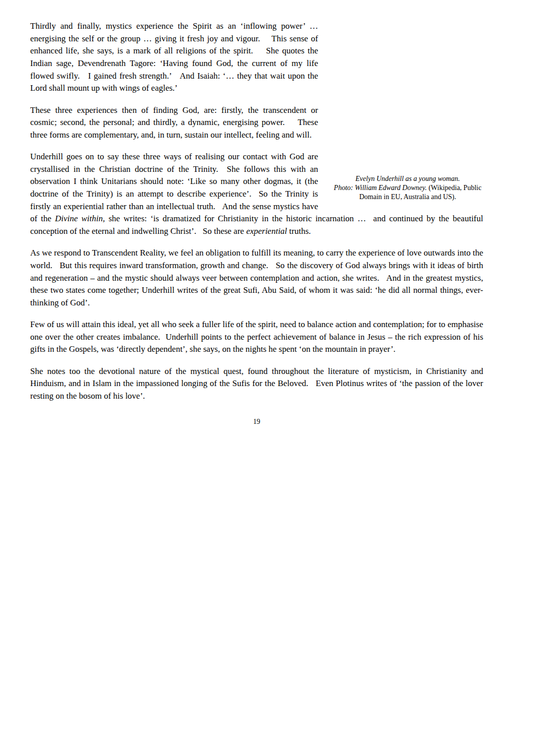Evelyn Underhill as a young woman.
Photo: William Edward Downey. (Wikipedia, Public Domain in EU, Australia and US).
Thirdly and finally, mystics experience the Spirit as an ‘inflowing power’ … energising the self or the group … giving it fresh joy and vigour. This sense of enhanced life, she says, is a mark of all religions of the spirit. She quotes the Indian sage, Devendrenath Tagore: ‘Having found God, the current of my life flowed swifly. I gained fresh strength.’ And Isaiah: ‘… they that wait upon the Lord shall mount up with wings of eagles.’
These three experiences then of finding God, are: firstly, the transcendent or cosmic; second, the personal; and thirdly, a dynamic, energising power. These three forms are complementary, and, in turn, sustain our intellect, feeling and will.
Underhill goes on to say these three ways of realising our contact with God are crystallised in the Christian doctrine of the Trinity. She follows this with an observation I think Unitarians should note: ‘Like so many other dogmas, it (the doctrine of the Trinity) is an attempt to describe experience’. So the Trinity is firstly an experiential rather than an intellectual truth. And the sense mystics have of the Divine within, she writes: ‘is dramatized for Christianity in the historic incarnation … and continued by the beautiful conception of the eternal and indwelling Christ’. So these are experiential truths.
As we respond to Transcendent Reality, we feel an obligation to fulfill its meaning, to carry the experience of love outwards into the world. But this requires inward transformation, growth and change. So the discovery of God always brings with it ideas of birth and regeneration – and the mystic should always veer between contemplation and action, she writes. And in the greatest mystics, these two states come together; Underhill writes of the great Sufi, Abu Said, of whom it was said: ‘he did all normal things, ever-thinking of God’.
Few of us will attain this ideal, yet all who seek a fuller life of the spirit, need to balance action and contemplation; for to emphasise one over the other creates imbalance. Underhill points to the perfect achievement of balance in Jesus – the rich expression of his gifts in the Gospels, was ‘directly dependent’, she says, on the nights he spent ‘on the mountain in prayer’.
She notes too the devotional nature of the mystical quest, found throughout the literature of mysticism, in Christianity and Hinduism, and in Islam in the impassioned longing of the Sufis for the Beloved. Even Plotinus writes of ‘the passion of the lover resting on the bosom of his love’.
19